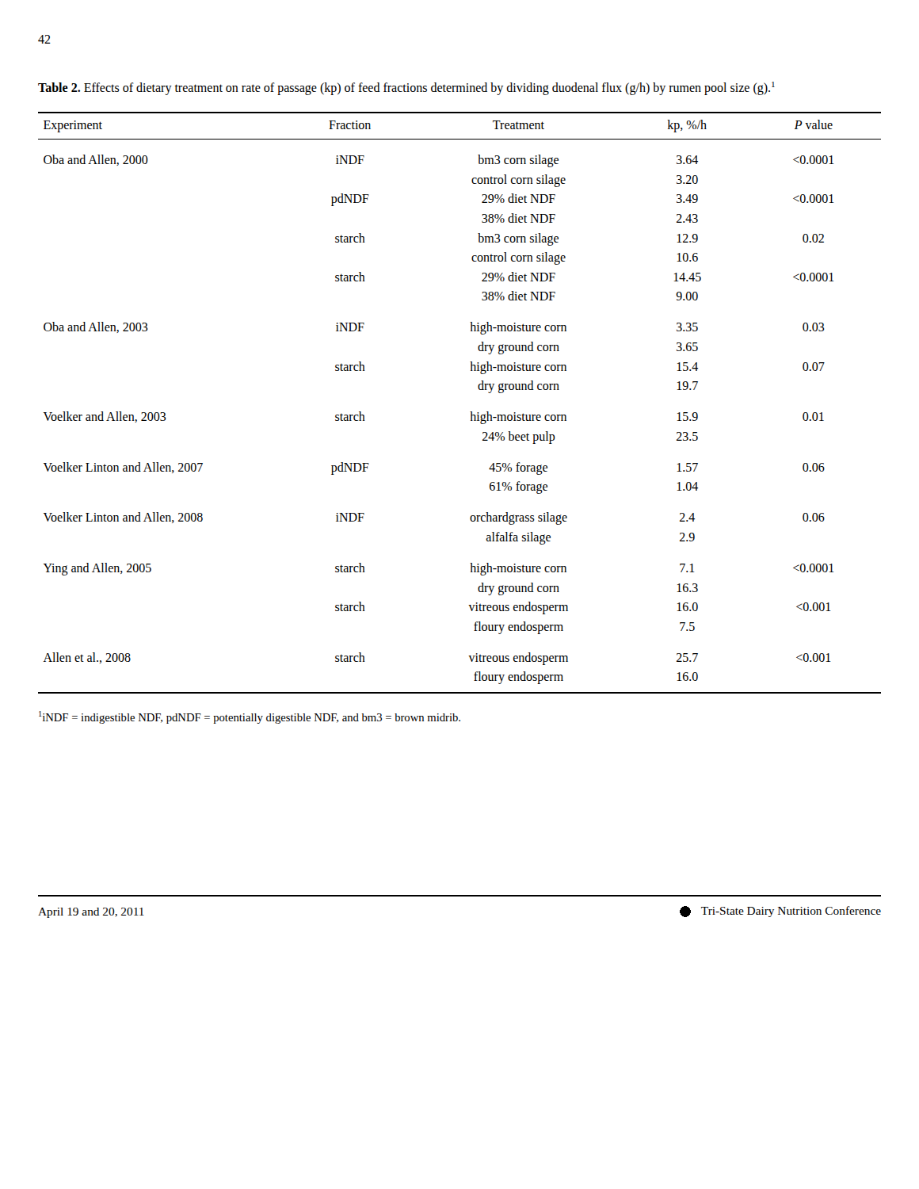42
Table 2. Effects of dietary treatment on rate of passage (kp) of feed fractions determined by dividing duodenal flux (g/h) by rumen pool size (g).1
| Experiment | Fraction | Treatment | kp, %/h | P value |
| --- | --- | --- | --- | --- |
| Oba and Allen, 2000 | iNDF | bm3 corn silage | 3.64 | <0.0001 |
| | | control corn silage | 3.20 | |
| | pdNDF | 29% diet NDF | 3.49 | <0.0001 |
| | | 38% diet NDF | 2.43 | |
| | starch | bm3 corn silage | 12.9 | 0.02 |
| | | control corn silage | 10.6 | |
| | starch | 29% diet NDF | 14.45 | <0.0001 |
| | | 38% diet NDF | 9.00 | |
| Oba and Allen, 2003 | iNDF | high-moisture corn | 3.35 | 0.03 |
| | | dry ground corn | 3.65 | |
| | starch | high-moisture corn | 15.4 | 0.07 |
| | | dry ground corn | 19.7 | |
| Voelker and Allen, 2003 | starch | high-moisture corn | 15.9 | 0.01 |
| | | 24% beet pulp | 23.5 | |
| Voelker Linton and Allen, 2007 | pdNDF | 45% forage | 1.57 | 0.06 |
| | | 61% forage | 1.04 | |
| Voelker Linton and Allen, 2008 | iNDF | orchardgrass silage | 2.4 | 0.06 |
| | | alfalfa silage | 2.9 | |
| Ying and Allen, 2005 | starch | high-moisture corn | 7.1 | <0.0001 |
| | | dry ground corn | 16.3 | |
| | starch | vitreous endosperm | 16.0 | <0.001 |
| | | floury endosperm | 7.5 | |
| Allen et al., 2008 | starch | vitreous endosperm | 25.7 | <0.001 |
| | | floury endosperm | 16.0 | |
1iNDF = indigestible NDF, pdNDF = potentially digestible NDF, and bm3 = brown midrib.
April 19 and 20, 2011
Tri-State Dairy Nutrition Conference